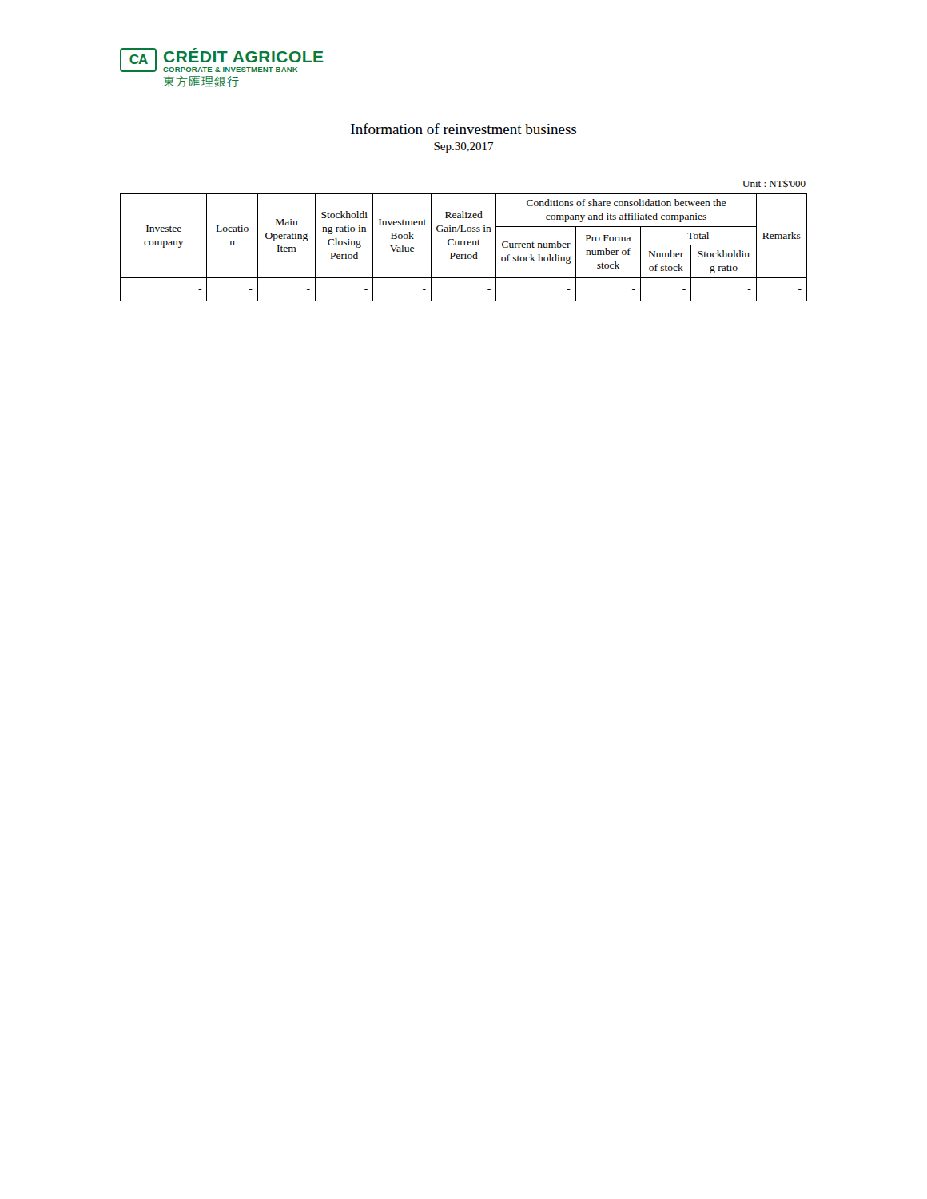CA
CRÉDIT AGRICOLE
CORPORATE & INVESTMENT BANK
東方匯理銀行
Information of reinvestment business
Sep.30,2017
Unit : NT$'000
| Investee company | Locatio n | Main Operating Item | Stockholdi ng ratio in Closing Period | Investment Book Value | Realized Gain/Loss in Current Period | Conditions of share consolidation between the company and its affiliated companies | Remarks |
| --- | --- | --- | --- | --- | --- | --- | --- |
| Current number of stock holding | Pro Forma number of stock | Total |
| Number of stock | Stockholdin g ratio |
| - | - | - | - | - | - | - | - | - | - | - |